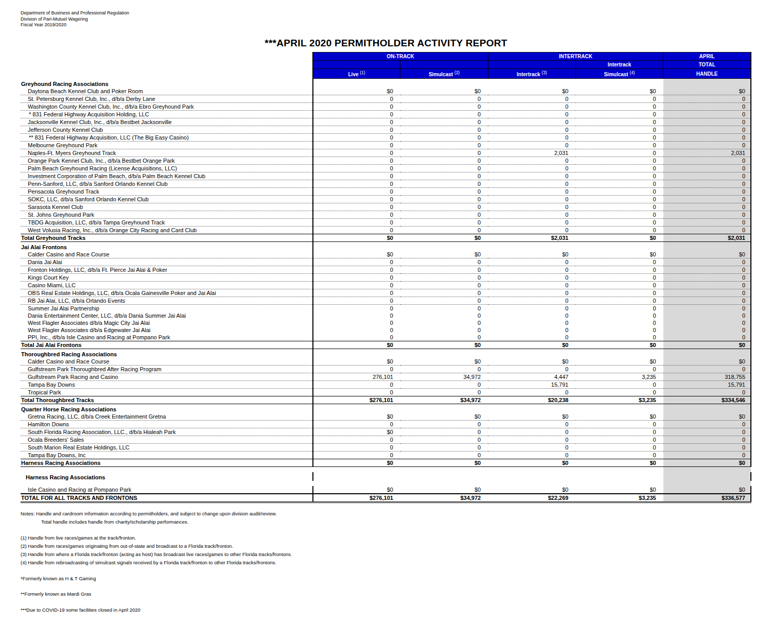Department of Business and Professional Regulation
Division of Pari-Mutuel Wagering
Fiscal Year 2019/2020
***APRIL 2020 PERMITHOLDER ACTIVITY REPORT
| | ON-TRACK | INTERTRACK | APRIL |
| --- | --- | --- | --- |
| | | | | Intertrack | TOTAL |
| | Live (1) | Simulcast (2) | Intertrack (3) | Simulcast (4) | HANDLE |
| Greyhound Racing Associations | | | | | |
| Daytona Beach Kennel Club and Poker Room | $0 | $0 | $0 | $0 | $0 |
| St. Petersburg Kennel Club, Inc., d/b/a Derby Lane | 0 | 0 | 0 | 0 | 0 |
| Washington County Kennel Club, Inc., d/b/a Ebro Greyhound Park | 0 | 0 | 0 | 0 | 0 |
| * 831 Federal Highway Acquisition Holding, LLC | 0 | 0 | 0 | 0 | 0 |
| Jacksonville Kennel Club, Inc., d/b/a Bestbet Jacksonville | 0 | 0 | 0 | 0 | 0 |
| Jefferson County Kennel Club | 0 | 0 | 0 | 0 | 0 |
| ** 831 Federal Highway Acquisition, LLC (The Big Easy Casino) | 0 | 0 | 0 | 0 | 0 |
| Melbourne Greyhound Park | 0 | 0 | 0 | 0 | 0 |
| Naples-Ft. Myers Greyhound Track | 0 | 0 | 2,031 | 0 | 2,031 |
| Orange Park Kennel Club, Inc., d/b/a Bestbet Orange Park | 0 | 0 | 0 | 0 | 0 |
| Palm Beach Greyhound Racing (License Acquisitions, LLC) | 0 | 0 | 0 | 0 | 0 |
| Investment Corporation of Palm Beach, d/b/a Palm Beach Kennel Club | 0 | 0 | 0 | 0 | 0 |
| Penn-Sanford, LLC, d/b/a Sanford Orlando Kennel Club | 0 | 0 | 0 | 0 | 0 |
| Pensacola Greyhound Track | 0 | 0 | 0 | 0 | 0 |
| SOKC, LLC, d/b/a Sanford Orlando Kennel Club | 0 | 0 | 0 | 0 | 0 |
| Sarasota Kennel Club | 0 | 0 | 0 | 0 | 0 |
| St. Johns Greyhound Park | 0 | 0 | 0 | 0 | 0 |
| TBDG Acquisition, LLC, d/b/a Tampa Greyhound Track | 0 | 0 | 0 | 0 | 0 |
| West Volusia Racing, Inc., d/b/a Orange City Racing and Card Club | 0 | 0 | 0 | 0 | 0 |
| Total Greyhound Tracks | $0 | $0 | $2,031 | $0 | $2,031 |
| Jai Alai Frontons | | | | | |
| Calder Casino and Race Course | $0 | $0 | $0 | $0 | $0 |
| Dania Jai Alai | 0 | 0 | 0 | 0 | 0 |
| Fronton Holdings, LLC, d/b/a Ft. Pierce Jai Alai & Poker | 0 | 0 | 0 | 0 | 0 |
| Kings Court Key | 0 | 0 | 0 | 0 | 0 |
| Casino Miami, LLC | 0 | 0 | 0 | 0 | 0 |
| OBS Real Estate Holdings, LLC, d/b/a Ocala Gainesville Poker and Jai Alai | 0 | 0 | 0 | 0 | 0 |
| RB Jai Alai, LLC, d/b/a Orlando Events | 0 | 0 | 0 | 0 | 0 |
| Summer Jai Alai Partnership | 0 | 0 | 0 | 0 | 0 |
| Dania Entertainment Center, LLC, d/b/a Dania Summer Jai Alai | 0 | 0 | 0 | 0 | 0 |
| West Flagler Associates d/b/a Magic City Jai Alai | 0 | 0 | 0 | 0 | 0 |
| West Flagler Associates d/b/a Edgewater Jai Alai | 0 | 0 | 0 | 0 | 0 |
| PPI, Inc., d/b/a Isle Casino and Racing at Pompano Park | 0 | 0 | 0 | 0 | 0 |
| Total Jai Alai Frontons | $0 | $0 | $0 | $0 | $0 |
| Thoroughbred Racing Associations | | | | | |
| Calder Casino and Race Course | $0 | $0 | $0 | $0 | $0 |
| Gulfstream Park Thoroughbred After Racing Program | 0 | 0 | 0 | 0 | 0 |
| Gulfstream Park Racing and Casino | 276,101 | 34,972 | 4,447 | 3,235 | 318,755 |
| Tampa Bay Downs | 0 | 0 | 15,791 | 0 | 15,791 |
| Tropical Park | 0 | 0 | 0 | 0 | 0 |
| Total Thoroughbred Tracks | $276,101 | $34,972 | $20,238 | $3,235 | $334,546 |
| Quarter Horse Racing Associations | | | | | |
| Gretna Racing, LLC, d/b/a Creek Entertainment Gretna | $0 | $0 | $0 | $0 | $0 |
| Hamilton Downs | 0 | 0 | 0 | 0 | 0 |
| South Florida Racing Association, LLC., d/b/a Hialeah Park | $0 | 0 | 0 | 0 | 0 |
| Ocala Breeders' Sales | 0 | 0 | 0 | 0 | 0 |
| South Marion Real Estate Holdings, LLC | 0 | 0 | 0 | 0 | 0 |
| Tampa Bay Downs, Inc | 0 | 0 | 0 | 0 | 0 |
| Harness Racing Associations | $0 | $0 | $0 | $0 | $0 |
| Harness Racing Associations | | | | | |
| Isle Casino and Racing at Pompano Park | $0 | $0 | $0 | $0 | $0 |
| TOTAL FOR ALL TRACKS AND FRONTONS | $276,101 | $34,972 | $22,269 | $3,235 | $336,577 |
Notes: Handle and cardroom information according to permitholders, and subject to change upon division audit/review.
Total handle includes handle from charity/scholarship performances.
(1) Handle from live races/games at the track/fronton.
(2) Handle from races/games originating from out-of-state and broadcast to a Florida track/fronton.
(3) Handle from where a Florida track/fronton (acting as host) has broadcast live races/games to other Florida tracks/frontons.
(4) Handle from rebroadcasting of simulcast signals received by a Florida track/fronton to other Florida tracks/frontons.
*Formerly known as H & T Gaming
**Formerly known as Mardi Gras
***Due to COVID-19 some facilities closed in April 2020